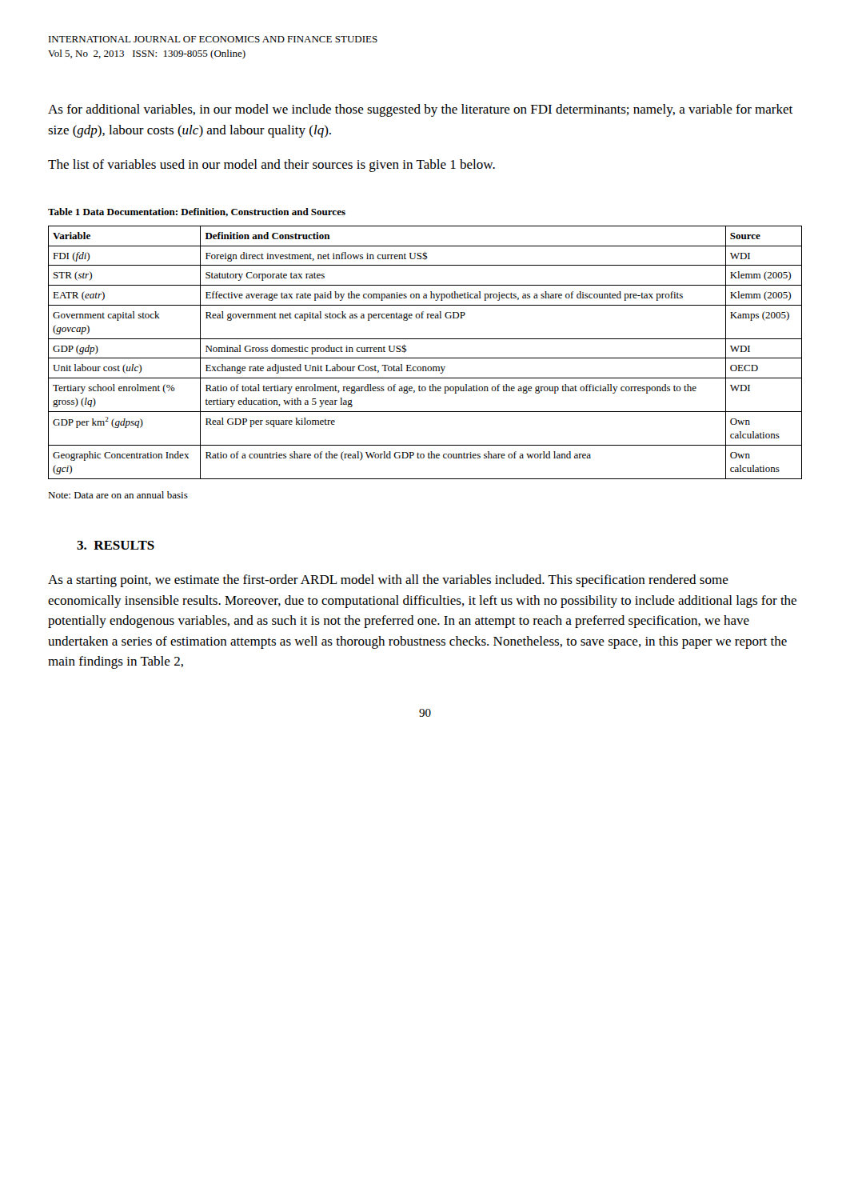INTERNATIONAL JOURNAL OF ECONOMICS AND FINANCE STUDIES
Vol 5, No 2, 2013 ISSN: 1309-8055 (Online)
As for additional variables, in our model we include those suggested by the literature on FDI determinants; namely, a variable for market size (gdp), labour costs (ulc) and labour quality (lq).
The list of variables used in our model and their sources is given in Table 1 below.
Table 1 Data Documentation: Definition, Construction and Sources
| Variable | Definition and Construction | Source |
| --- | --- | --- |
| FDI ( fdi ) | Foreign direct investment, net inflows in current US$ | WDI |
| STR ( str ) | Statutory Corporate tax rates | Klemm (2005) |
| EATR ( eatr ) | Effective average tax rate paid by the companies on a hypothetical projects, as a share of discounted pre-tax profits | Klemm (2005) |
| Government capital stock ( govcap ) | Real government net capital stock as a percentage of real GDP | Kamps (2005) |
| GDP ( gdp ) | Nominal Gross domestic product in current US$ | WDI |
| Unit labour cost ( ulc ) | Exchange rate adjusted Unit Labour Cost, Total Economy | OECD |
| Tertiary school enrolment (% gross) ( lq ) | Ratio of total tertiary enrolment, regardless of age, to the population of the age group that officially corresponds to the tertiary education, with a 5 year lag | WDI |
| GDP per km 2 ( gdpsq ) | Real GDP per square kilometre | Own calculations |
| Geographic Concentration Index ( gci ) | Ratio of a countries share of the (real) World GDP to the countries share of a world land area | Own calculations |
Note: Data are on an annual basis
3. RESULTS
As a starting point, we estimate the first-order ARDL model with all the variables included. This specification rendered some economically insensible results. Moreover, due to computational difficulties, it left us with no possibility to include additional lags for the potentially endogenous variables, and as such it is not the preferred one. In an attempt to reach a preferred specification, we have undertaken a series of estimation attempts as well as thorough robustness checks. Nonetheless, to save space, in this paper we report the main findings in Table 2,
90